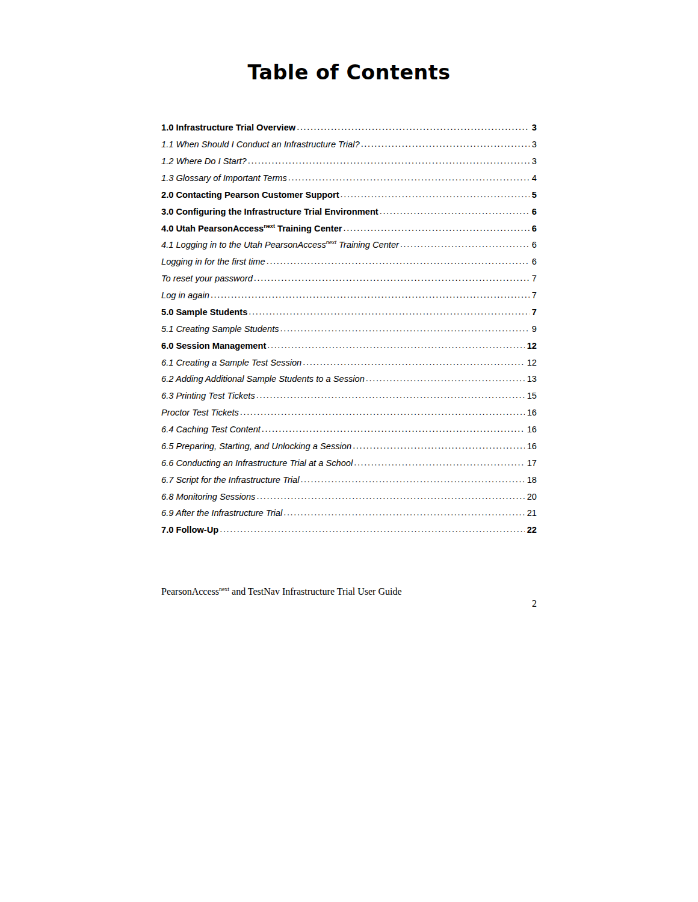Table of Contents
1.0 Infrastructure Trial Overview ........................................................................................................... 3
1.1 When Should I Conduct an Infrastructure Trial? ............................................................................................... 3
1.2 Where Do I Start? ................................................................................................................................. 3
1.3 Glossary of Important Terms ................................................................................................................. 4
2.0 Contacting Pearson Customer Support ..................................................................................... 5
3.0 Configuring the Infrastructure Trial Environment ....................................................................... 6
4.0 Utah PearsonAccessnext Training Center ................................................................................. 6
4.1 Logging in to the Utah PearsonAccessnext Training Center ............................................................. 6
Logging in for the first time ......................................................................................................... 6
To reset your password .............................................................................................................. 7
Log in again .......................................................................................................................... 7
5.0 Sample Students ............................................................................................................. 7
5.1 Creating Sample Students ..................................................................................................................... 9
6.0 Session Management ..................................................................................................... 12
6.1 Creating a Sample Test Session ..................................................................................................... 12
6.2 Adding Additional Sample Students to a Session ......................................................................... 13
6.3 Printing Test Tickets ................................................................................................................. 15
Proctor Test Tickets ................................................................................................................. 16
6.4 Caching Test Content ............................................................................................................... 16
6.5 Preparing, Starting, and Unlocking a Session ................................................................................. 16
6.6 Conducting an Infrastructure Trial at a School ............................................................................... 17
6.7 Script for the Infrastructure Trial ................................................................................................. 18
6.8 Monitoring Sessions ................................................................................................................. 20
6.9 After the Infrastructure Trial ....................................................................................................... 21
7.0 Follow-Up ................................................................................................................. 22
PearsonAccessnext and TestNav Infrastructure Trial User Guide
2